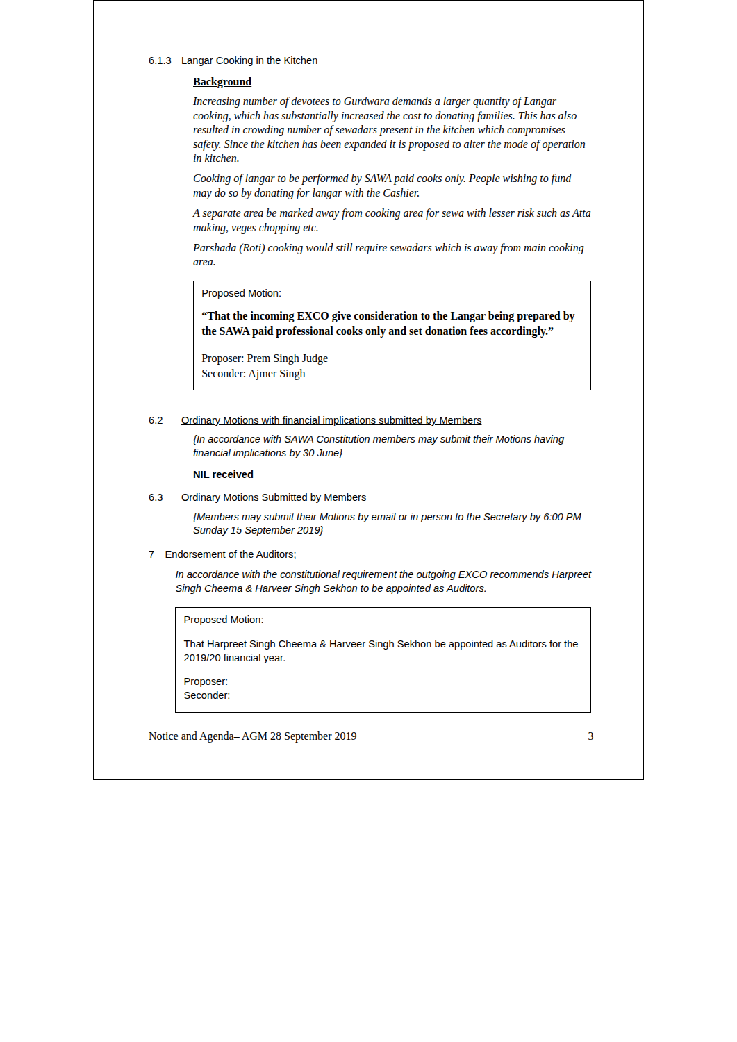6.1.3
Langar Cooking in the Kitchen
Background
Increasing number of devotees to Gurdwara demands a larger quantity of Langar cooking, which has substantially increased the cost to donating families. This has also resulted in crowding number of sewadars present in the kitchen which compromises safety. Since the kitchen has been expanded it is proposed to alter the mode of operation in kitchen.
Cooking of langar to be performed by SAWA paid cooks only. People wishing to fund may do so by donating for langar with the Cashier.
A separate area be marked away from cooking area for sewa with lesser risk such as Atta making, veges chopping etc.
Parshada (Roti) cooking would still require sewadars which is away from main cooking area.
Proposed Motion:
“That the incoming EXCO give consideration to the Langar being prepared by the SAWA paid professional cooks only and set donation fees accordingly.”
Proposer: Prem Singh Judge
Seconder: Ajmer Singh
6.2
Ordinary Motions with financial implications submitted by Members
{In accordance with SAWA Constitution members may submit their Motions having financial implications by 30 June}
NIL received
6.3
Ordinary Motions Submitted by Members
{Members may submit their Motions by email or in person to the Secretary by 6:00 PM Sunday 15 September 2019}
7
Endorsement of the Auditors;
In accordance with the constitutional requirement the outgoing EXCO recommends Harpreet Singh Cheema & Harveer Singh Sekhon to be appointed as Auditors.
Proposed Motion:
That Harpreet Singh Cheema & Harveer Singh Sekhon be appointed as Auditors for the 2019/20 financial year.
Proposer:
Seconder:
Notice and Agenda– AGM 28 September 2019
3